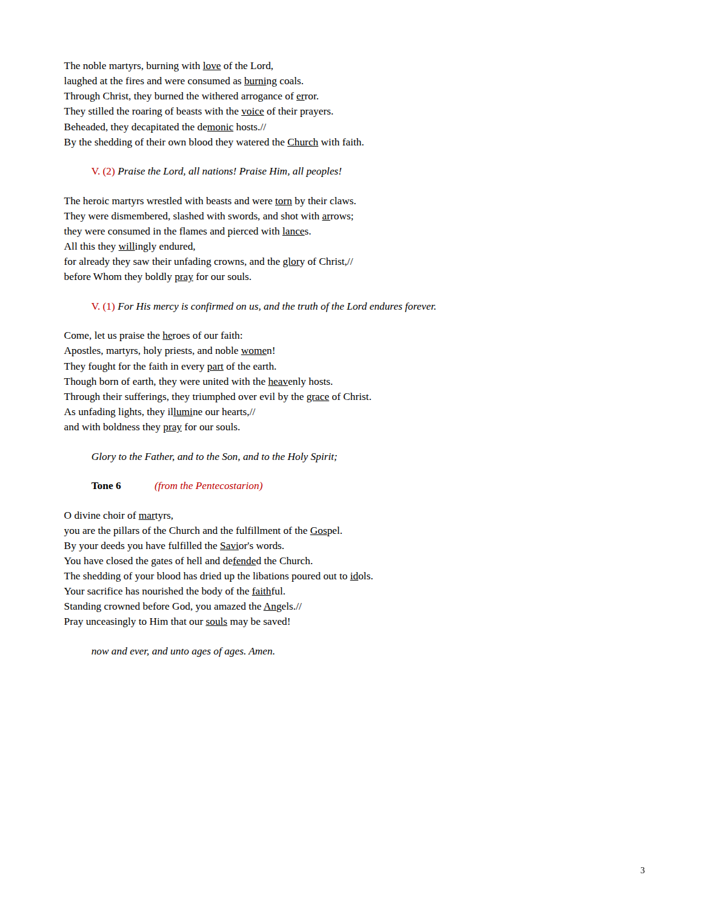The noble martyrs, burning with love of the Lord,
laughed at the fires and were consumed as burning coals.
Through Christ, they burned the withered arrogance of error.
They stilled the roaring of beasts with the voice of their prayers.
Beheaded, they decapitated the demonic hosts.//
By the shedding of their own blood they watered the Church with faith.
V. (2) Praise the Lord, all nations! Praise Him, all peoples!
The heroic martyrs wrestled with beasts and were torn by their claws.
They were dismembered, slashed with swords, and shot with arrows;
they were consumed in the flames and pierced with lances.
All this they willingly endured,
for already they saw their unfading crowns, and the glory of Christ,//
before Whom they boldly pray for our souls.
V. (1) For His mercy is confirmed on us, and the truth of the Lord endures forever.
Come, let us praise the heroes of our faith:
Apostles, martyrs, holy priests, and noble women!
They fought for the faith in every part of the earth.
Though born of earth, they were united with the heavenly hosts.
Through their sufferings, they triumphed over evil by the grace of Christ.
As unfading lights, they illumine our hearts,//
and with boldness they pray for our souls.
Glory to the Father, and to the Son, and to the Holy Spirit;
Tone 6(from the Pentecostarion)
O divine choir of martyrs,
you are the pillars of the Church and the fulfillment of the Gospel.
By your deeds you have fulfilled the Savior's words.
You have closed the gates of hell and defended the Church.
The shedding of your blood has dried up the libations poured out to idols.
Your sacrifice has nourished the body of the faithful.
Standing crowned before God, you amazed the Angels.//
Pray unceasingly to Him that our souls may be saved!
now and ever, and unto ages of ages. Amen.
3